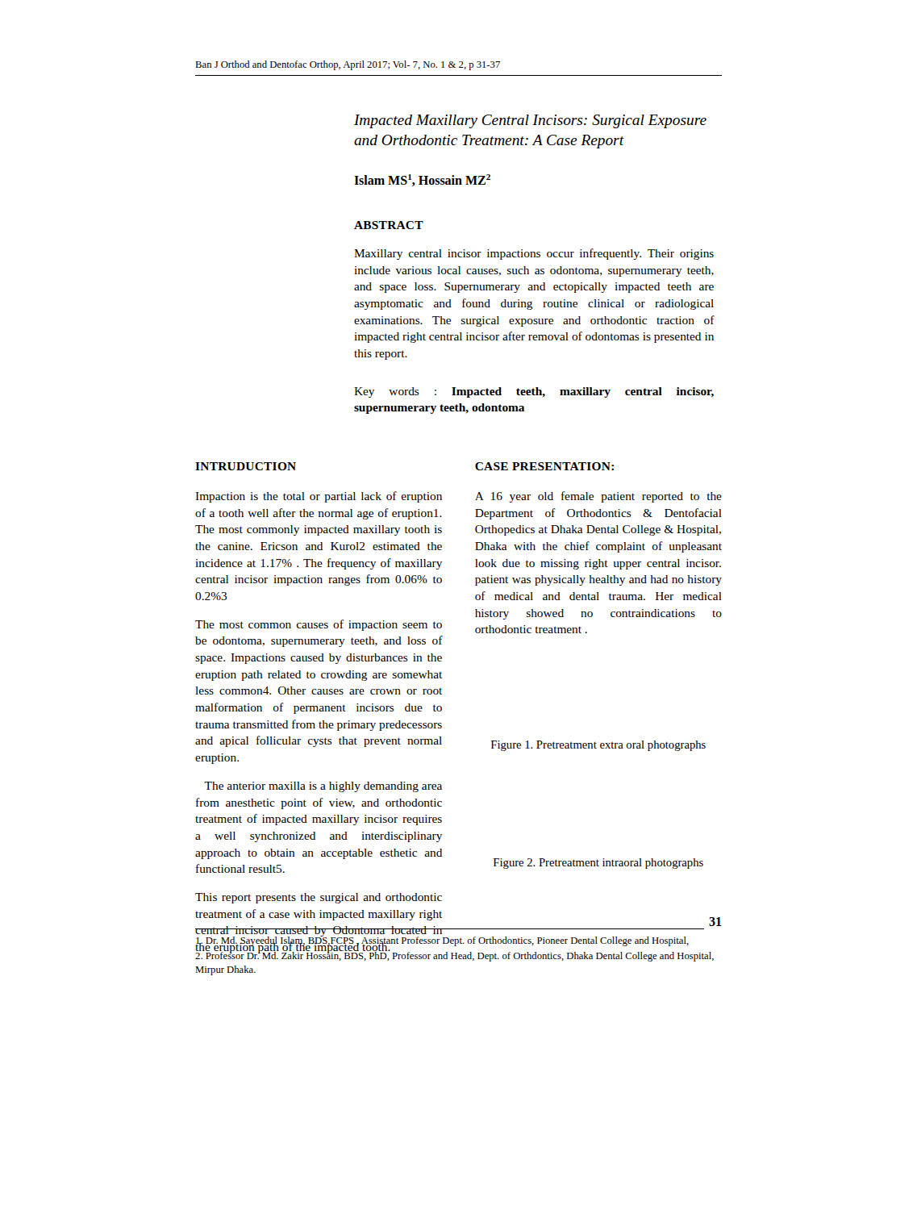Ban J Orthod and Dentofac Orthop, April 2017; Vol- 7, No. 1 & 2, p 31-37
Impacted Maxillary Central Incisors: Surgical Exposure and Orthodontic Treatment: A Case Report
Islam MS1, Hossain MZ2
ABSTRACT
Maxillary central incisor impactions occur infrequently. Their origins include various local causes, such as odontoma, supernumerary teeth, and space loss. Supernumerary and ectopically impacted teeth are asymptomatic and found during routine clinical or radiological examinations. The surgical exposure and orthodontic traction of impacted right central incisor after removal of odontomas is presented in this report.
Key words : Impacted teeth, maxillary central incisor, supernumerary teeth, odontoma
INTRUDUCTION
Impaction is the total or partial lack of eruption of a tooth well after the normal age of eruption1. The most commonly impacted maxillary tooth is the canine. Ericson and Kurol2 estimated the incidence at 1.17% . The frequency of maxillary central incisor impaction ranges from 0.06% to 0.2%3
The most common causes of impaction seem to be odontoma, supernumerary teeth, and loss of space. Impactions caused by disturbances in the eruption path related to crowding are somewhat less common4. Other causes are crown or root malformation of permanent incisors due to trauma transmitted from the primary predecessors and apical follicular cysts that prevent normal eruption.
The anterior maxilla is a highly demanding area from anesthetic point of view, and orthodontic treatment of impacted maxillary incisor requires a well synchronized and interdisciplinary approach to obtain an acceptable esthetic and functional result5.
This report presents the surgical and orthodontic treatment of a case with impacted maxillary right central incisor caused by Odontoma located in the eruption path of the impacted tooth.
CASE PRESENTATION:
A 16 year old female patient reported to the Department of Orthodontics & Dentofacial Orthopedics at Dhaka Dental College & Hospital, Dhaka with the chief complaint of unpleasant look due to missing right upper central incisor. patient was physically healthy and had no history of medical and dental trauma. Her medical history showed no contraindications to orthodontic treatment .
Figure 1. Pretreatment extra oral photographs
Figure 2. Pretreatment intraoral photographs
31
1. Dr. Md. Sayeedul Islam, BDS,FCPS , Assistant Professor Dept. of Orthodontics, Pioneer Dental College and Hospital,
2. Professor Dr. Md. Zakir Hossain, BDS, PhD, Professor and Head, Dept. of Orthdontics, Dhaka Dental College and Hospital, Mirpur Dhaka.